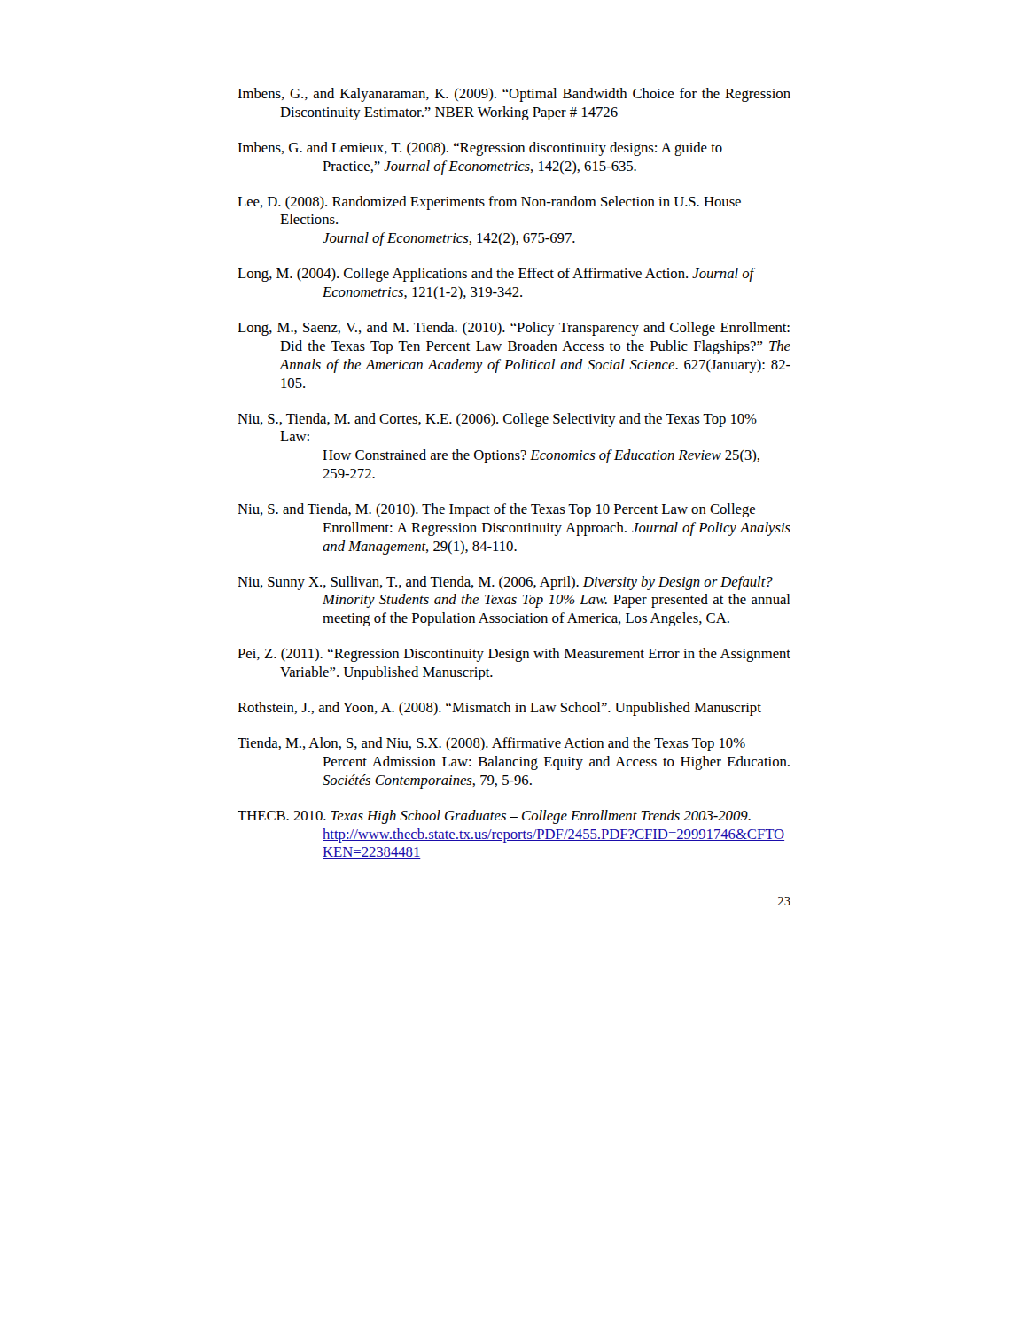Imbens, G., and Kalyanaraman, K. (2009). “Optimal Bandwidth Choice for the Regression Discontinuity Estimator.” NBER Working Paper # 14726
Imbens, G. and Lemieux, T. (2008). “Regression discontinuity designs: A guide toPractice,” Journal of Econometrics, 142(2), 615-635.
Lee, D. (2008). Randomized Experiments from Non-random Selection in U.S. House Elections.Journal of Econometrics, 142(2), 675-697.
Long, M. (2004). College Applications and the Effect of Affirmative Action. Journal of Econometrics, 121(1-2), 319-342.
Long, M., Saenz, V., and M. Tienda. (2010). “Policy Transparency and College Enrollment: Did the Texas Top Ten Percent Law Broaden Access to the Public Flagships?” The Annals of the American Academy of Political and Social Science. 627(January): 82-105.
Niu, S., Tienda, M. and Cortes, K.E. (2006). College Selectivity and the Texas Top 10% Law:How Constrained are the Options? Economics of Education Review 25(3), 259-272.
Niu, S. and Tienda, M. (2010). The Impact of the Texas Top 10 Percent Law on CollegeEnrollment: A Regression Discontinuity Approach. Journal of Policy Analysis and Management, 29(1), 84-110.
Niu, Sunny X., Sullivan, T., and Tienda, M. (2006, April). Diversity by Design or Default?Minority Students and the Texas Top 10% Law. Paper presented at the annual meeting of the Population Association of America, Los Angeles, CA.
Pei, Z. (2011). “Regression Discontinuity Design with Measurement Error in the Assignment Variable”. Unpublished Manuscript.
Rothstein, J., and Yoon, A. (2008). “Mismatch in Law School”. Unpublished Manuscript
Tienda, M., Alon, S, and Niu, S.X. (2008). Affirmative Action and the Texas Top 10%Percent Admission Law: Balancing Equity and Access to Higher Education. Sociétés Contemporaines, 79, 5-96.
THECB. 2010. Texas High School Graduates – College Enrollment Trends 2003-2009.http://www.thecb.state.tx.us/reports/PDF/2455.PDF?CFID=29991746&CFTOKEN=22384481
23